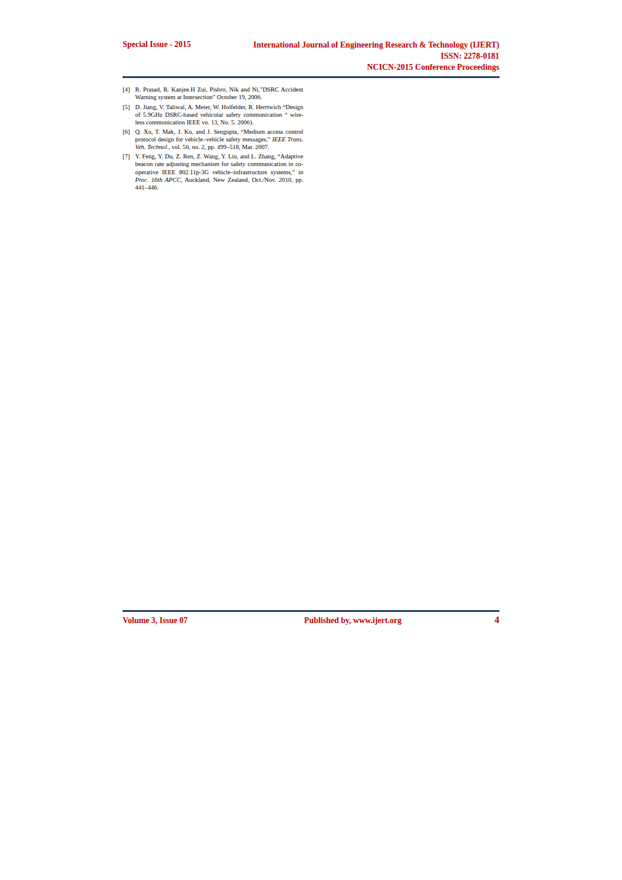Special Issue - 2015
International Journal of Engineering Research & Technology (IJERT)
ISSN: 2278-0181
NCICN-2015 Conference Proceedings
[4] R. Prasad, R. Kanjee.H Zui, Pishro, Nik and Ni,”DSRC Accident Warning system at Intersection” October 19, 2006.
[5] D. Jiang, V. Taliwal, A. Meier, W. Holfelder, R. Herrtwich “Design of 5.9GHz DSRC-based vehicular safety communication “ wireless communication IEEE vo. 13, No. 5. 2006).
[6] Q. Xu, T. Mak, J. Ko, and J. Sengupta, “Medium access control protocol design for vehicle–vehicle safety messages,” IEEE Trans. Veh. Technol., vol. 56, no. 2, pp. 499–518, Mar. 2007.
[7] Y. Feng, Y. Du, Z. Ren, Z. Wang, Y. Liu, and L. Zhang, “Adaptive beacon rate adjusting mechanism for safety communication in cooperative IEEE 802.11p-3G vehicle–infrastructure systems,” in Proc. 16th APCC, Auckland, New Zealand, Oct./Nov. 2010, pp. 441–446.
Volume 3, Issue 07
Published by, www.ijert.org
4